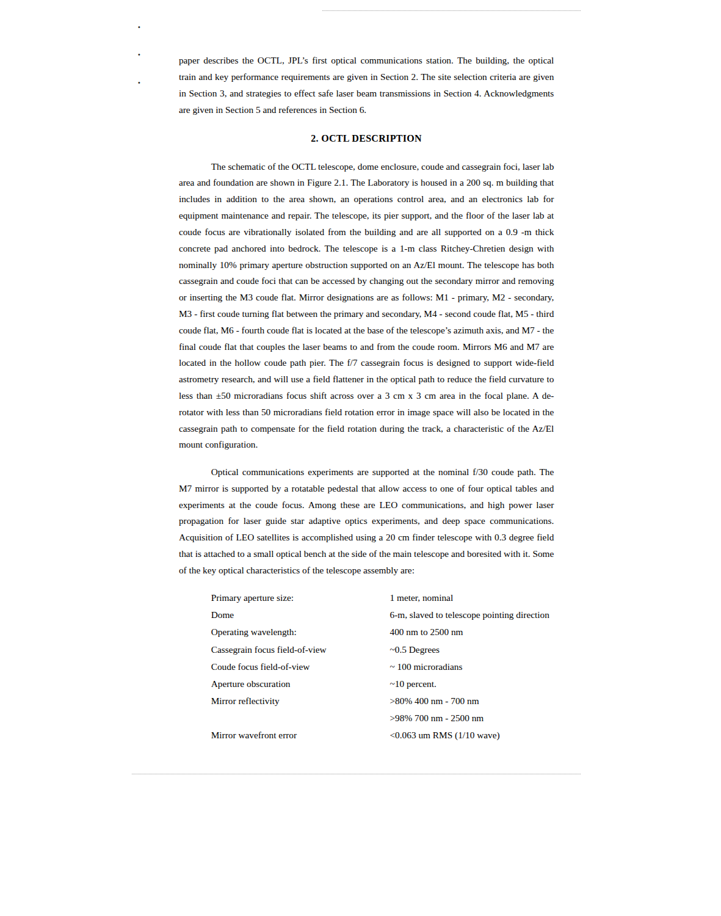•
•
•
paper describes the OCTL, JPL’s first optical communications station. The building, the optical train and key performance requirements are given in Section 2. The site selection criteria are given in Section 3, and strategies to effect safe laser beam transmissions in Section 4. Acknowledgments are given in Section 5 and references in Section 6.
2. OCTL DESCRIPTION
The schematic of the OCTL telescope, dome enclosure, coude and cassegrain foci, laser lab area and foundation are shown in Figure 2.1. The Laboratory is housed in a 200 sq. m building that includes in addition to the area shown, an operations control area, and an electronics lab for equipment maintenance and repair. The telescope, its pier support, and the floor of the laser lab at coude focus are vibrationally isolated from the building and are all supported on a 0.9 -m thick concrete pad anchored into bedrock. The telescope is a 1-m class Ritchey-Chretien design with nominally 10% primary aperture obstruction supported on an Az/El mount. The telescope has both cassegrain and coude foci that can be accessed by changing out the secondary mirror and removing or inserting the M3 coude flat. Mirror designations are as follows: M1 - primary, M2 - secondary, M3 - first coude turning flat between the primary and secondary, M4 - second coude flat, M5 - third coude flat, M6 - fourth coude flat is located at the base of the telescope’s azimuth axis, and M7 - the final coude flat that couples the laser beams to and from the coude room. Mirrors M6 and M7 are located in the hollow coude path pier. The f/7 cassegrain focus is designed to support wide-field astrometry research, and will use a field flattener in the optical path to reduce the field curvature to less than ±50 microradians focus shift across over a 3 cm x 3 cm area in the focal plane. A de-rotator with less than 50 microradians field rotation error in image space will also be located in the cassegrain path to compensate for the field rotation during the track, a characteristic of the Az/El mount configuration.
Optical communications experiments are supported at the nominal f/30 coude path. The M7 mirror is supported by a rotatable pedestal that allow access to one of four optical tables and experiments at the coude focus. Among these are LEO communications, and high power laser propagation for laser guide star adaptive optics experiments, and deep space communications. Acquisition of LEO satellites is accomplished using a 20 cm finder telescope with 0.3 degree field that is attached to a small optical bench at the side of the main telescope and boresited with it. Some of the key optical characteristics of the telescope assembly are:
| Primary aperture size: | 1 meter, nominal |
| Dome | 6-m, slaved to telescope pointing direction |
| Operating wavelength: | 400 nm to 2500 nm |
| Cassegrain focus field-of-view | ~0.5 Degrees |
| Coude focus field-of-view | ~ 100 microradians |
| Aperture obscuration | ~10 percent. |
| Mirror reflectivity | >80% 400 nm - 700 nm |
| | >98% 700 nm - 2500 nm |
| Mirror wavefront error | <0.063 um RMS (1/10 wave) |